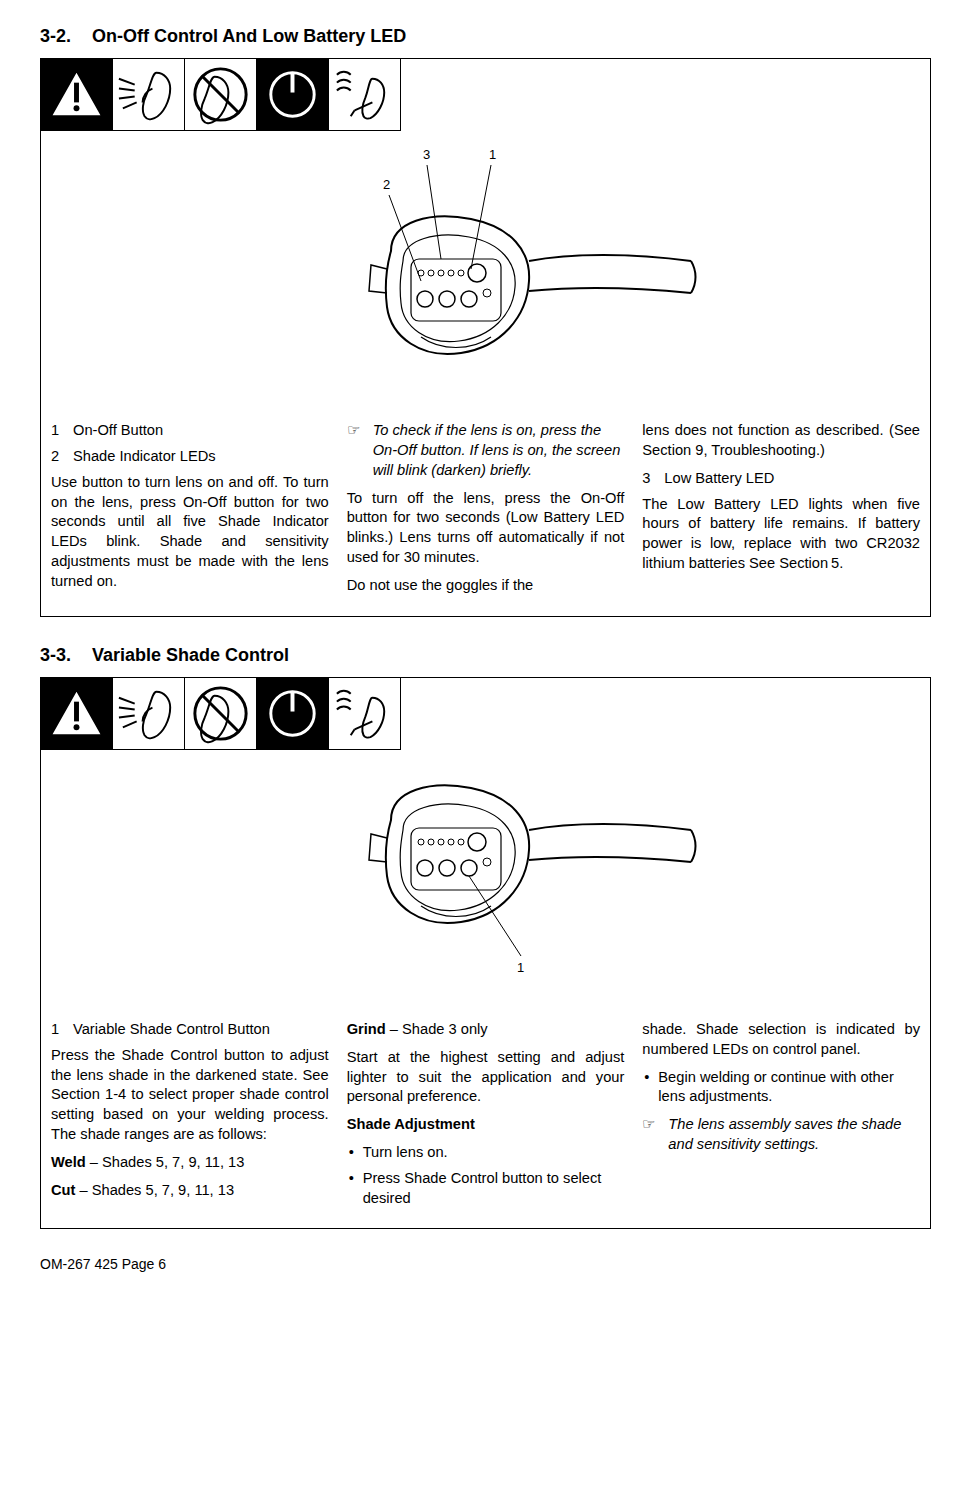3-2. On-Off Control And Low Battery LED
3 1 2
1 On-Off Button
2 Shade Indicator LEDs
Use button to turn lens on and off. To turn on the lens, press On-Off button for two seconds until all five Shade Indicator LEDs blink. Shade and sensitivity adjustments must be made with the lens turned on.
☞ To check if the lens is on, press the On-Off button. If lens is on, the screen will blink (darken) briefly.
To turn off the lens, press the On-Off button for two seconds (Low Battery LED blinks.) Lens turns off automatically if not used for 30 minutes.
Do not use the goggles if the
lens does not function as described. (See Section 9, Troubleshooting.)
3 Low Battery LED
The Low Battery LED lights when five hours of battery life remains. If battery power is low, replace with two CR2032 lithium batteries See Section 5.
3-3. Variable Shade Control
1
1 Variable Shade Control Button
Press the Shade Control button to adjust the lens shade in the darkened state. See Section 1-4 to select proper shade control setting based on your welding process. The shade ranges are as follows:
Weld – Shades 5, 7, 9, 11, 13
Cut – Shades 5, 7, 9, 11, 13
Grind – Shade 3 only
Start at the highest setting and adjust lighter to suit the application and your personal preference.
Shade Adjustment
Turn lens on.
Press Shade Control button to select desired
shade. Shade selection is indicated by numbered LEDs on control panel.
Begin welding or continue with other lens adjustments.
☞ The lens assembly saves the shade and sensitivity settings.
OM-267 425 Page 6